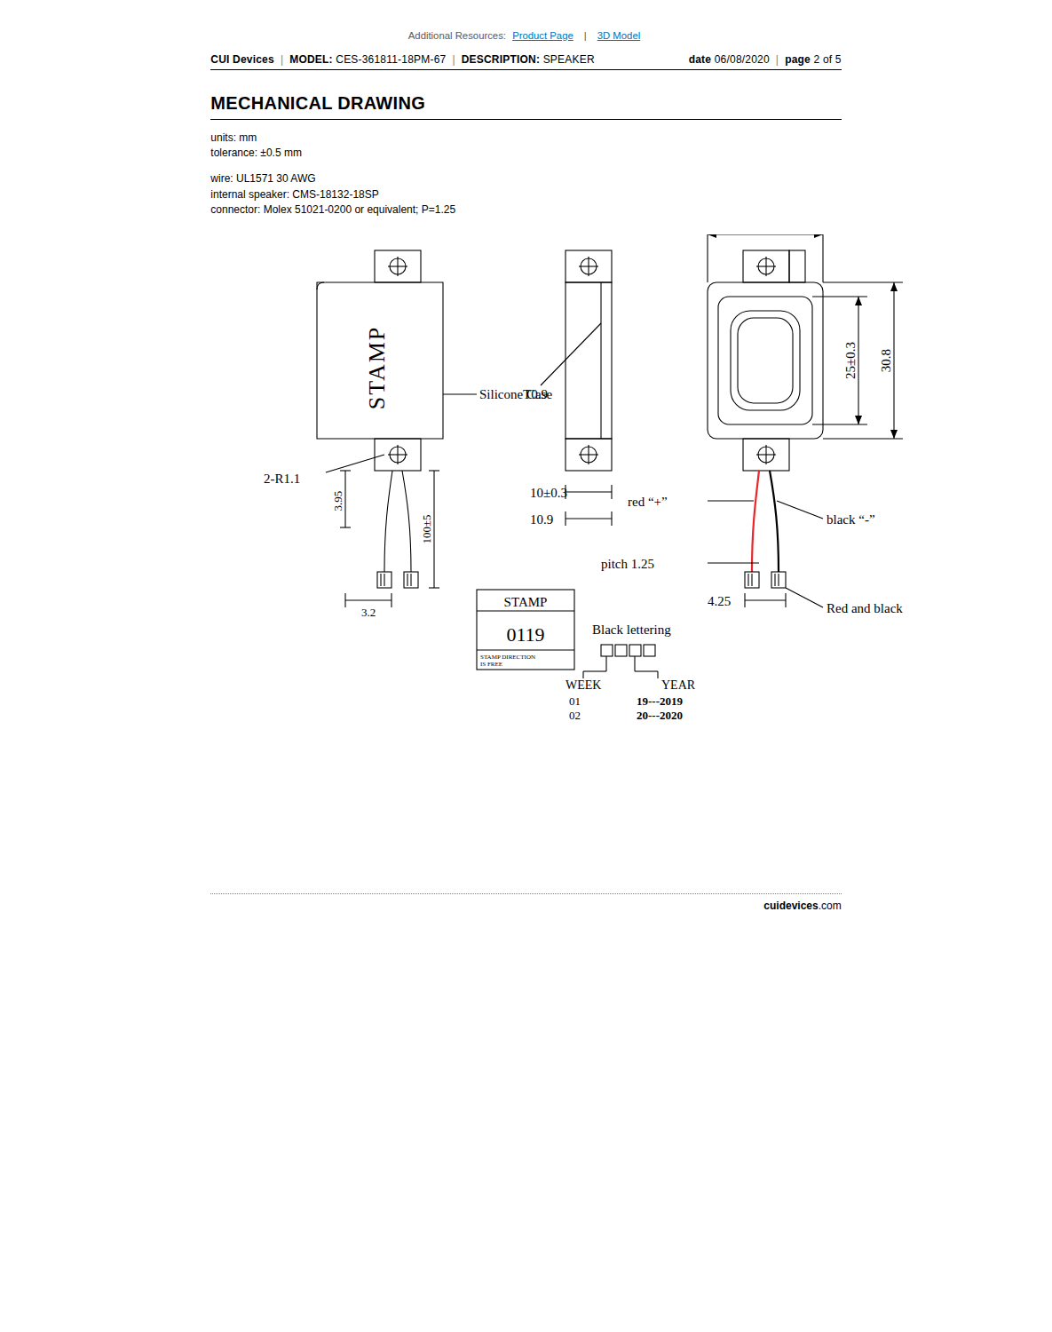Additional Resources: Product Page|3D Model
CUI Devices|MODEL: CES-361811-18PM-67|DESCRIPTION: SPEAKER
date 06/08/2020|page 2 of 5
MECHANICAL DRAWING
units: mm
tolerance: ±0.5 mm
wire: UL1571 30 AWG
internal speaker: CMS-18132-18SP
connector: Molex 51021-0200 or equivalent; P=1.25
STAMP Silicone Case 2-R1.1 3.95 100±5 3.2 T0.9 10±0.3 10.9 15.6±0.3 25±0.3 30.8 red “+” black “-” pitch 1.25 4.25 Red and black STAMP 0119 STAMP DIRECTION IS FREE Black lettering WEEK YEAR 01 02 19---2019 20---2020
cuidevices.com